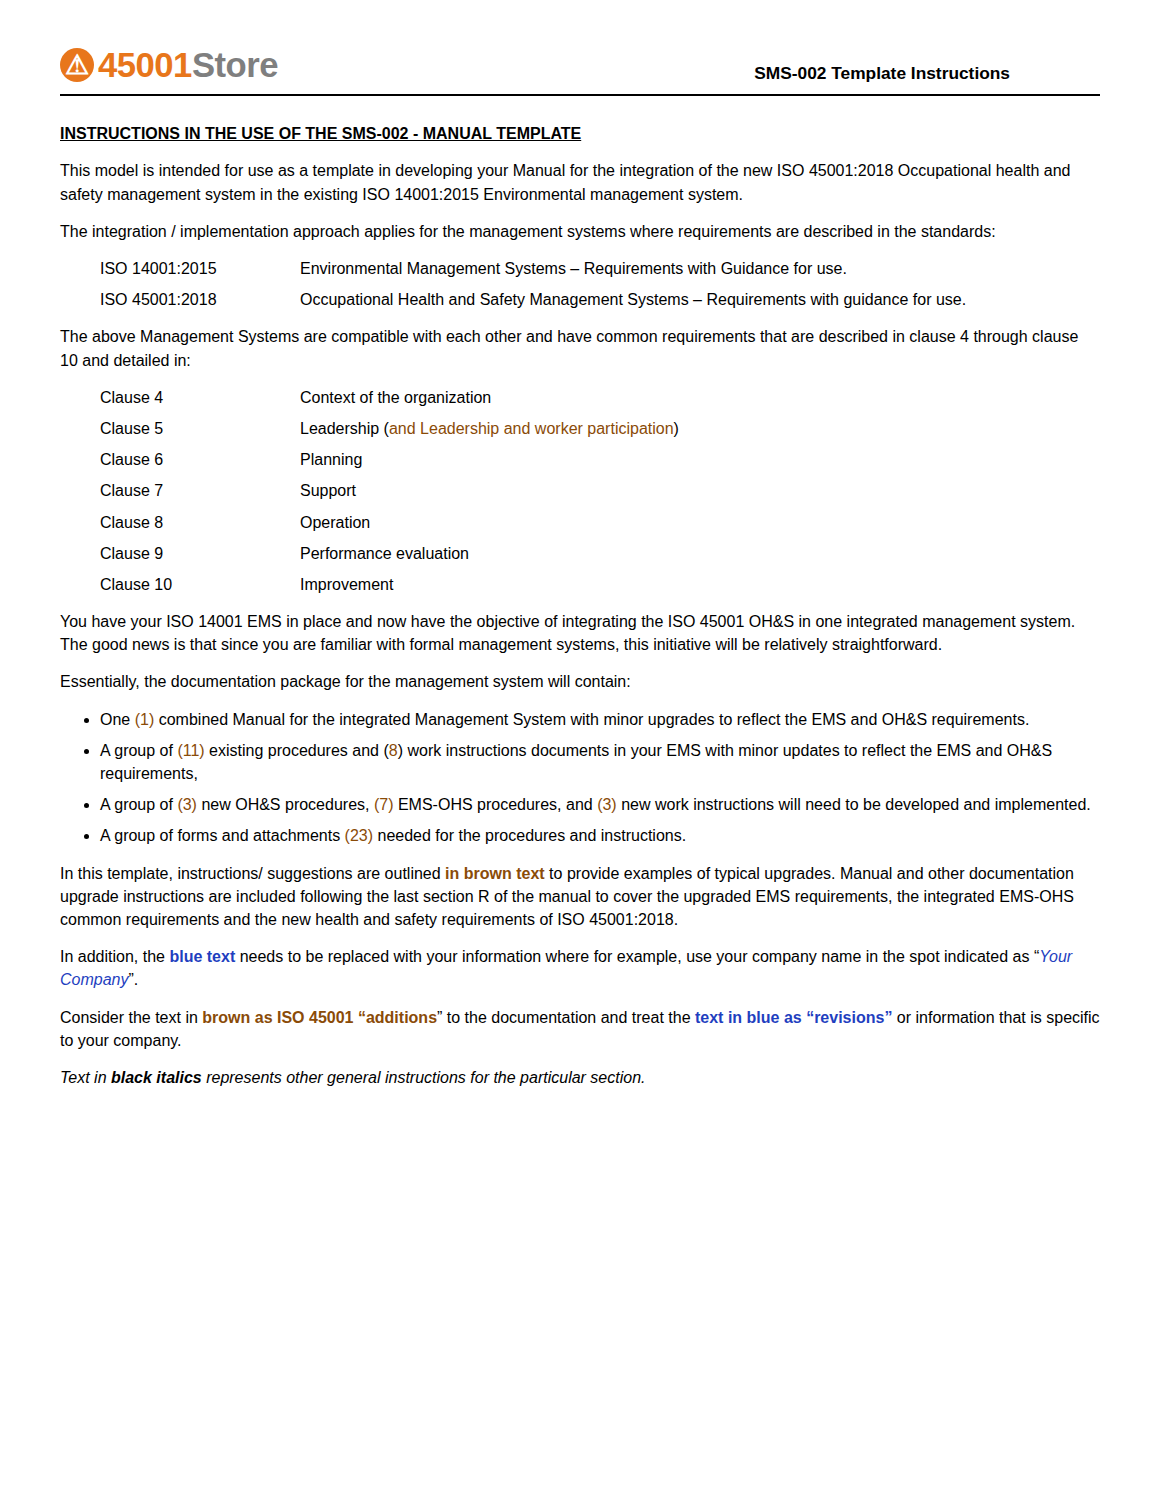⚠45001 Store
SMS-002 Template Instructions
INSTRUCTIONS IN THE USE OF THE SMS-002 - MANUAL TEMPLATE
This model is intended for use as a template in developing your Manual for the integration of the new ISO 45001:2018 Occupational health and safety management system in the existing ISO 14001:2015 Environmental management system.
The integration / implementation approach applies for the management systems where requirements are described in the standards:
ISO 14001:2015 Environmental Management Systems – Requirements with Guidance for use.
ISO 45001:2018 Occupational Health and Safety Management Systems – Requirements with guidance for use.
The above Management Systems are compatible with each other and have common requirements that are described in clause 4 through clause 10 and detailed in:
Clause 4 Context of the organization
Clause 5 Leadership (and Leadership and worker participation)
Clause 6 Planning
Clause 7 Support
Clause 8 Operation
Clause 9 Performance evaluation
Clause 10 Improvement
You have your ISO 14001 EMS in place and now have the objective of integrating the ISO 45001 OH&S in one integrated management system. The good news is that since you are familiar with formal management systems, this initiative will be relatively straightforward.
Essentially, the documentation package for the management system will contain:
One (1) combined Manual for the integrated Management System with minor upgrades to reflect the EMS and OH&S requirements.
A group of (11) existing procedures and (8) work instructions documents in your EMS with minor updates to reflect the EMS and OH&S requirements,
A group of (3) new OH&S procedures, (7) EMS-OHS procedures, and (3) new work instructions will need to be developed and implemented.
A group of forms and attachments (23) needed for the procedures and instructions.
In this template, instructions/ suggestions are outlined in brown text to provide examples of typical upgrades. Manual and other documentation upgrade instructions are included following the last section R of the manual to cover the upgraded EMS requirements, the integrated EMS-OHS common requirements and the new health and safety requirements of ISO 45001:2018.
In addition, the blue text needs to be replaced with your information where for example, use your company name in the spot indicated as “Your Company”.
Consider the text in brown as ISO 45001 “additions” to the documentation and treat the text in blue as “revisions” or information that is specific to your company.
Text in black italics represents other general instructions for the particular section.